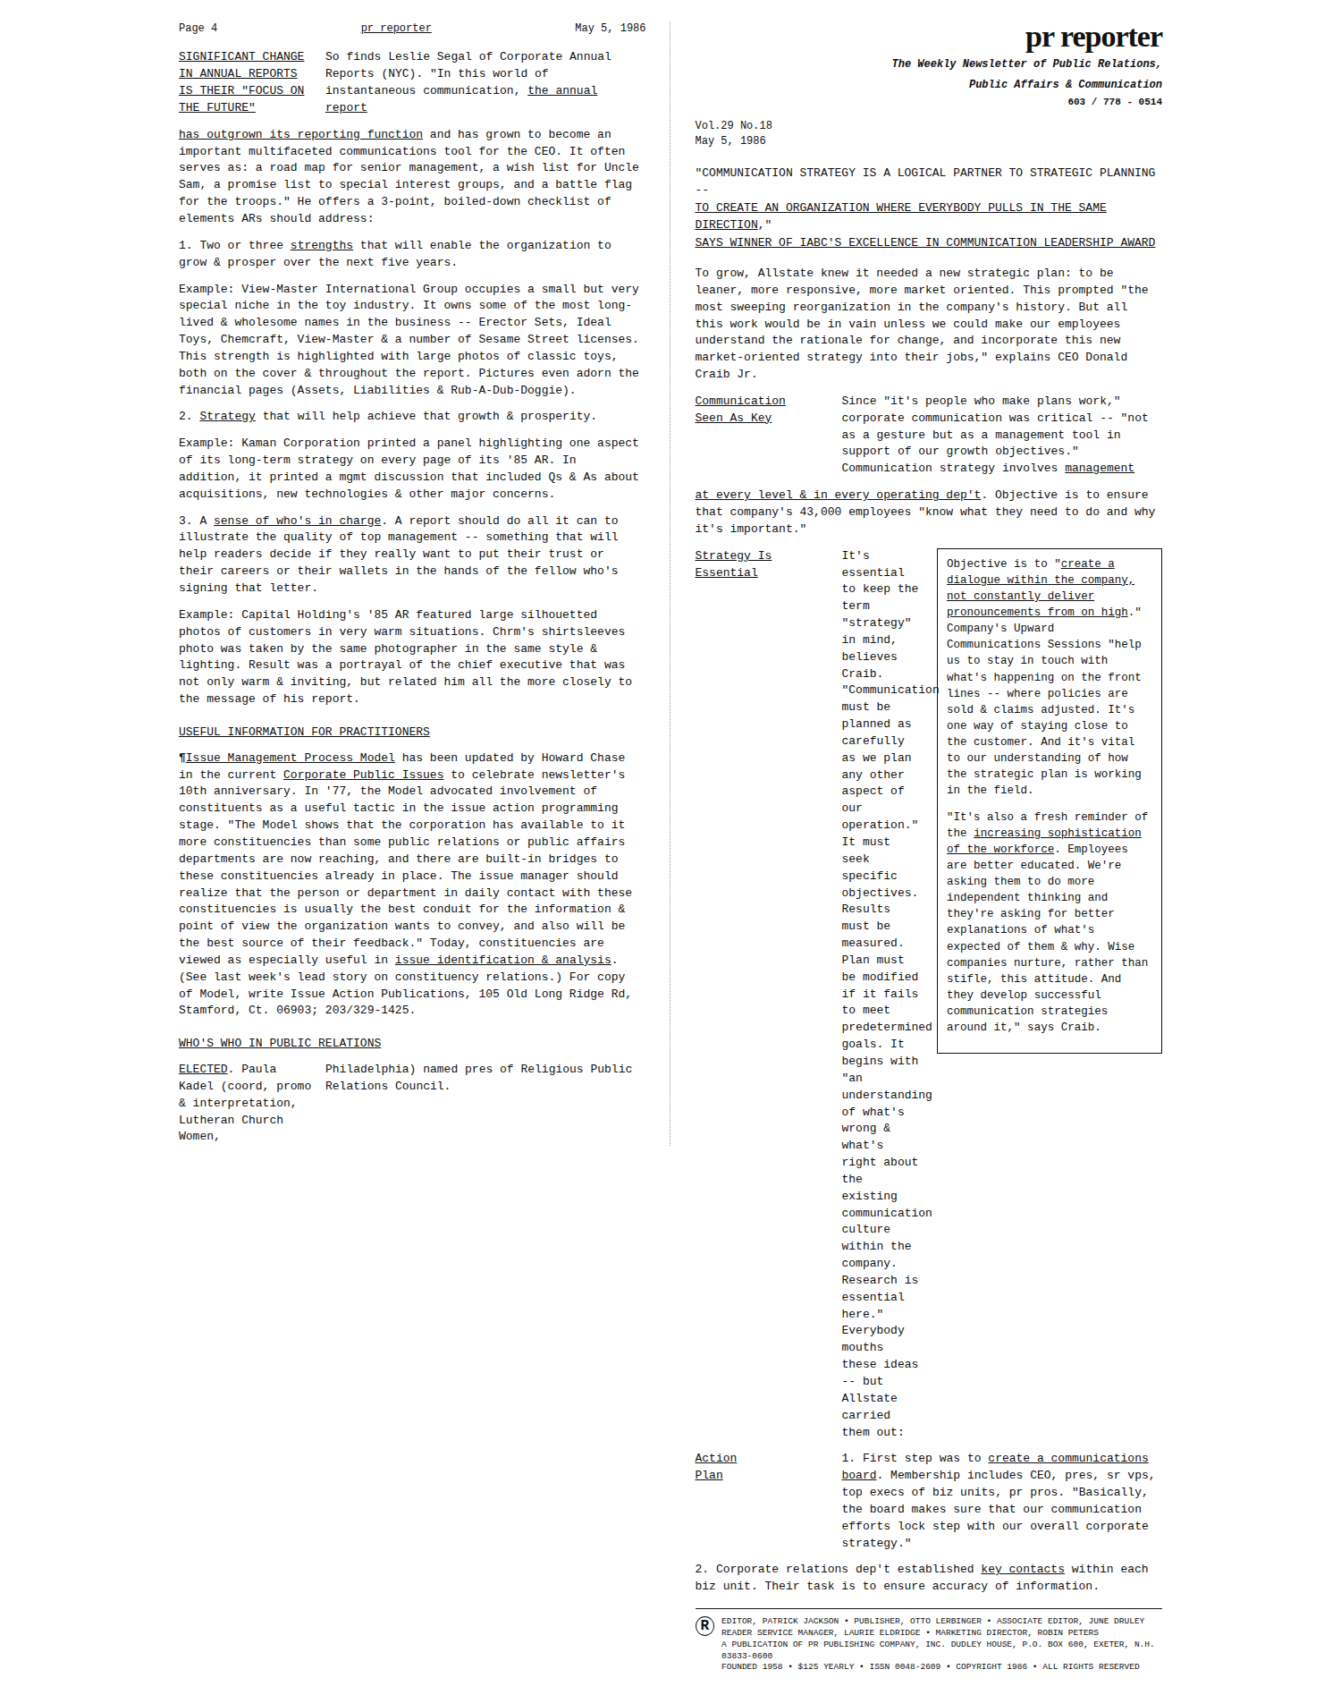Page 4 pr reporter May 5, 1986
SIGNIFICANT CHANGE IN ANNUAL REPORTS
IS THEIR "FOCUS ON THE FUTURE"
So finds Leslie Segal of Corporate Annual Reports (NYC). "In this world of instantaneous communication, the annual report
has outgrown its reporting function and has grown to become an important multifaceted communications tool for the CEO. It often serves as: a road map for senior management, a wish list for Uncle Sam, a promise list to special interest groups, and a battle flag for the troops." He offers a 3-point, boiled-down checklist of elements ARs should address:
1. Two or three strengths that will enable the organization to grow & prosper over the next five years.
Example: View-Master International Group occupies a small but very special niche in the toy industry. It owns some of the most long-lived & wholesome names in the business -- Erector Sets, Ideal Toys, Chemcraft, View-Master & a number of Sesame Street licenses. This strength is highlighted with large photos of classic toys, both on the cover & throughout the report. Pictures even adorn the financial pages (Assets, Liabilities & Rub-A-Dub-Doggie).
2. Strategy that will help achieve that growth & prosperity.
Example: Kaman Corporation printed a panel highlighting one aspect of its long-term strategy on every page of its '85 AR. In addition, it printed a mgmt discussion that included Qs & As about acquisitions, new technologies & other major concerns.
3. A sense of who's in charge. A report should do all it can to illustrate the quality of top management -- something that will help readers decide if they really want to put their trust or their careers or their wallets in the hands of the fellow who's signing that letter.
Example: Capital Holding's '85 AR featured large silhouetted photos of customers in very warm situations. Chrm's shirtsleeves photo was taken by the same photographer in the same style & lighting. Result was a portrayal of the chief executive that was not only warm & inviting, but related him all the more closely to the message of his report.
USEFUL INFORMATION FOR PRACTITIONERS
¶Issue Management Process Model has been updated by Howard Chase in the current Corporate Public Issues to celebrate newsletter's 10th anniversary. In '77, the Model advocated involvement of constituents as a useful tactic in the issue action programming stage. "The Model shows that the corporation has available to it more constituencies than some public relations or public affairs departments are now reaching, and there are built-in bridges to these constituencies already in place. The issue manager should realize that the person or department in daily contact with these constituencies is usually the best conduit for the information & point of view the organization wants to convey, and also will be the best source of their feedback." Today, constituencies are viewed as especially useful in issue identification & analysis. (See last week's lead story on constituency relations.) For copy of Model, write Issue Action Publications, 105 Old Long Ridge Rd, Stamford, Ct. 06903; 203/329-1425.
WHO'S WHO IN PUBLIC RELATIONS
ELECTED. Paula Kadel (coord, promo & interpretation, Lutheran Church Women,
Philadelphia) named pres of Religious Public Relations Council.
pr reporter
The Weekly Newsletter of Public Relations,
Public Affairs & Communication
603 / 778 - 0514
Vol.29 No.18
May 5, 1986
"COMMUNICATION STRATEGY IS A LOGICAL PARTNER TO STRATEGIC PLANNING --
TO CREATE AN ORGANIZATION WHERE EVERYBODY PULLS IN THE SAME DIRECTION,"
SAYS WINNER OF IABC'S EXCELLENCE IN COMMUNICATION LEADERSHIP AWARD
To grow, Allstate knew it needed a new strategic plan: to be leaner, more responsive, more market oriented. This prompted "the most sweeping reorganization in the company's history. But all this work would be in vain unless we could make our employees understand the rationale for change, and incorporate this new market-oriented strategy into their jobs," explains CEO Donald Craib Jr.
Communication
Seen As Key
Since "it's people who make plans work," corporate communication was critical -- "not as a gesture but as a management tool in support of our growth objectives." Communication strategy involves management
at every level & in every operating dep't. Objective is to ensure that company's 43,000 employees "know what they need to do and why it's important."
Objective is to "create a dialogue within the company, not constantly deliver pronouncements from on high." Company's Upward Communications Sessions "help us to stay in touch with what's happening on the front lines -- where policies are sold & claims adjusted. It's one way of staying close to the customer. And it's vital to our understanding of how the strategic plan is working in the field.
"It's also a fresh reminder of the increasing sophistication of the workforce. Employees are better educated. We're asking them to do more independent thinking and they're asking for better explanations of what's expected of them & why. Wise companies nurture, rather than stifle, this attitude. And they develop successful communication strategies around it," says Craib.
Strategy Is
Essential
It's essential to keep the term "strategy" in mind, believes Craib. "Communication must be planned as carefully as we plan any other aspect of our operation." It must seek specific objectives. Results must be measured. Plan must be modified if it fails to meet predetermined goals. It begins with "an understanding of what's wrong & what's right about the existing communication culture within the company. Research is essential here." Everybody mouths these ideas -- but Allstate carried them out:
Action
Plan
1. First step was to create a communications board. Membership includes CEO, pres, sr vps, top execs of biz units, pr pros. "Basically, the board makes sure that our communication efforts lock step with our overall corporate strategy."
2. Corporate relations dep't established key contacts within each biz unit. Their task is to ensure accuracy of information.
R
EDITOR, PATRICK JACKSON • PUBLISHER, OTTO LERBINGER • ASSOCIATE EDITOR, JUNE DRULEY
READER SERVICE MANAGER, LAURIE ELDRIDGE • MARKETING DIRECTOR, ROBIN PETERS
A PUBLICATION OF PR PUBLISHING COMPANY, INC. DUDLEY HOUSE, P.O. BOX 600, EXETER, N.H. 03833-0600
FOUNDED 1958 • $125 YEARLY • ISSN 0048-2609 • COPYRIGHT 1986 • ALL RIGHTS RESERVED